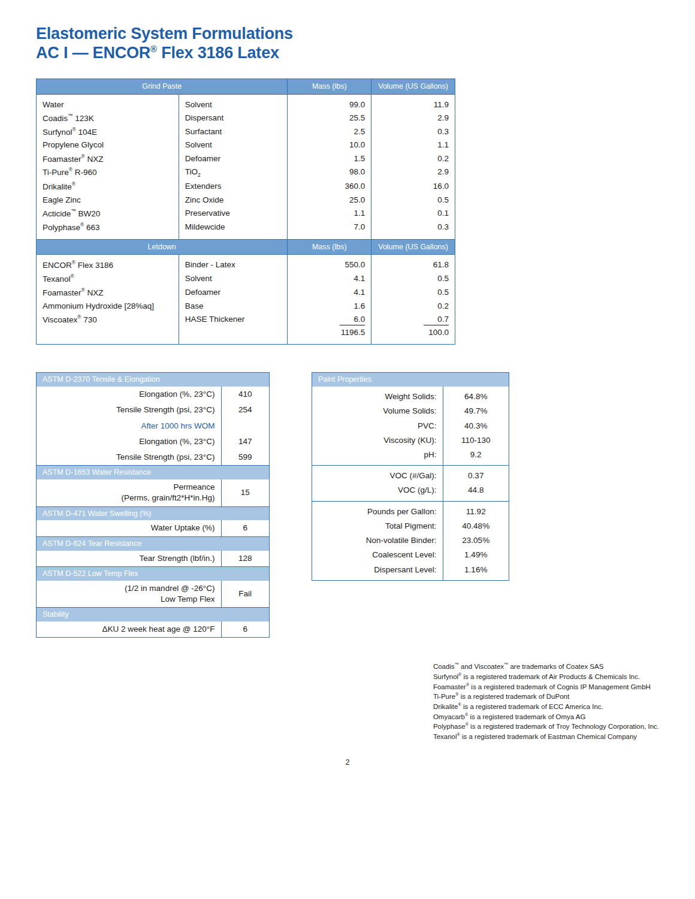Elastomeric System Formulations
AC I — ENCOR® Flex 3186 Latex
| Grind Paste | Mass (lbs) | Volume (US Gallons) |
| --- | --- | --- |
| Water | Solvent | 99.0 | 11.9 |
| Coadis ™ 123K | Dispersant | 25.5 | 2.9 |
| Surfynol ® 104E | Surfactant | 2.5 | 0.3 |
| Propylene Glycol | Solvent | 10.0 | 1.1 |
| Foamaster ® NXZ | Defoamer | 1.5 | 0.2 |
| Ti-Pure ® R-960 | TiO 2 | 98.0 | 2.9 |
| Drikalite ® | Extenders | 360.0 | 16.0 |
| Eagle Zinc | Zinc Oxide | 25.0 | 0.5 |
| Acticide ™ BW20 | Preservative | 1.1 | 0.1 |
| Polyphase ® 663 | Mildewcide | 7.0 | 0.3 |
| Letdown | Mass (lbs) | Volume (US Gallons) |
| ENCOR ® Flex 3186 | Binder - Latex | 550.0 | 61.8 |
| Texanol ® | Solvent | 4.1 | 0.5 |
| Foamaster ® NXZ | Defoamer | 4.1 | 0.5 |
| Ammonium Hydroxide [28%aq] | Base | 1.6 | 0.2 |
| Viscoatex ® 730 | HASE Thickener | 6.0 | 0.7 |
| | | 1196.5 | 100.0 |
ASTM D-2370 Tensile & Elongation
| Elongation (%, 23°C) | 410 |
| Tensile Strength (psi, 23°C) | 254 |
| After 1000 hrs WOM | |
| Elongation (%, 23°C) | 147 |
| Tensile Strength (psi, 23°C) | 599 |
ASTM D-1653 Water Resistance
| Permeance (Perms, grain/ft2*H*in.Hg) | 15 |
ASTM D-471 Water Swelling (%)
| Water Uptake (%) | 6 |
ASTM D-624 Tear Resistance
| Tear Strength (lbf/in.) | 128 |
ASTM D-522 Low Temp Flex
| (1/2 in mandrel @ -26°C) Low Temp Flex | Fail |
Stability
| ΔKU 2 week heat age @ 120°F | 6 |
Paint Properties
| Weight Solids: | 64.8% |
| Volume Solids: | 49.7% |
| PVC: | 40.3% |
| Viscosity (KU): | 110-130 |
| pH: | 9.2 |
| VOC (#/Gal): | 0.37 |
| VOC (g/L): | 44.8 |
| Pounds per Gallon: | 11.92 |
| Total Pigment: | 40.48% |
| Non-volatile Binder: | 23.05% |
| Coalescent Level: | 1.49% |
| Dispersant Level: | 1.16% |
Coadis™ and Viscoatex™ are trademarks of Coatex SAS
Surfynol® is a registered trademark of Air Products & Chemicals Inc.
Foamaster® is a registered trademark of Cognis IP Management GmbH
Ti-Pure® is a registered trademark of DuPont
Drikalite® is a registered trademark of ECC America Inc.
Omyacarb® is a registered trademark of Omya AG
Polyphase® is a registered trademark of Troy Technology Corporation, Inc.
Texanol® is a registered trademark of Eastman Chemical Company
2